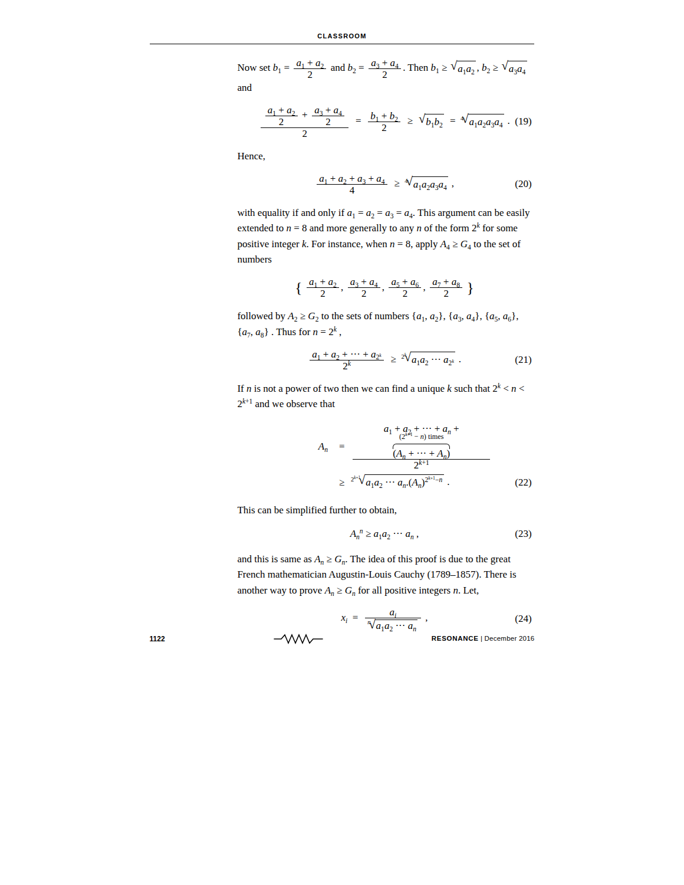CLASSROOM
Now set b1 = a1 + a22 and b2 = a3 + a42. Then b1 ≥ a1a2, b2 ≥ a3a4 and
a1 + a22 + a3 + a42 2 = b1 + b22 ≥ b1b2 = 4 a1a2a3a4 .
(19)
Hence,
a1 + a2 + a3 + a44 ≥ 4 a1a2a3a4 ,
(20)
with equality if and only if a1 = a2 = a3 = a4. This argument can be easily extended to n = 8 and more generally to any n of the form 2k for some positive integer k. For instance, when n = 8, apply A4 ≥ G4 to the set of numbers
{ a1 + a22, a3 + a42, a5 + a62, a7 + a82 }
followed by A2 ≥ G2 to the sets of numbers {a1, a2}, {a3, a4}, {a5, a6}, {a7, a8} . Thus for n = 2k ,
a1 + a2 + ··· + a2k 2k ≥ 2k a1a2 ··· a2k .
(21)
If n is not a power of two then we can find a unique k such that 2k < n < 2k+1 and we observe that
An
=
a1 + a2 + ··· + an + (2k+1 − n) times (An + ··· + An) 2k+1
≥
2k+1 a1a2 ··· an.(An)2k+1−n .
(22)
This can be simplified further to obtain,
Ann ≥ a1a2 ··· an ,
(23)
and this is same as An ≥ Gn. The idea of this proof is due to the great French mathematician Augustin-Louis Cauchy (1789–1857). There is another way to prove An ≥ Gn for all positive integers n. Let,
xi = ai na1a2 ··· an ,
(24)
1122
RESONANCE | December 2016